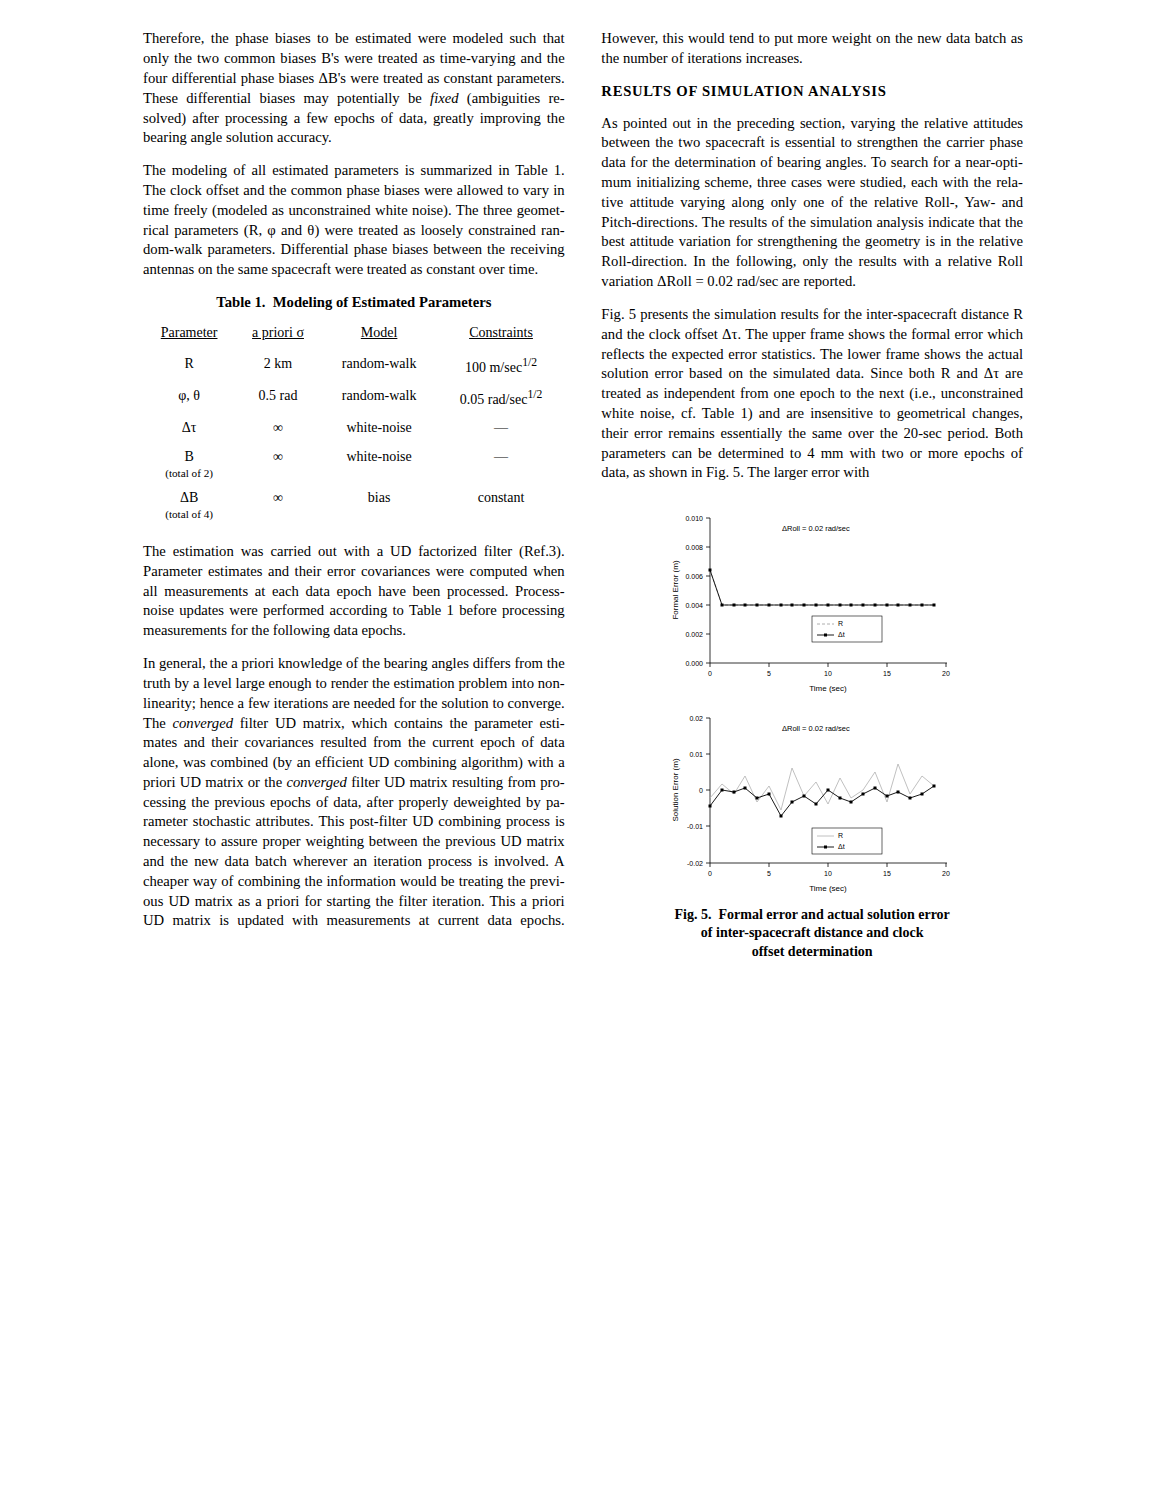Therefore, the phase biases to be estimated were modeled such that only the two common biases B's were treated as time-varying and the four differential phase biases ΔB's were treated as constant parameters. These differential biases may potentially be fixed (ambiguities resolved) after processing a few epochs of data, greatly improving the bearing angle solution accuracy.
The modeling of all estimated parameters is summarized in Table 1. The clock offset and the common phase biases were allowed to vary in time freely (modeled as unconstrained white noise). The three geometrical parameters (R, φ and θ) were treated as loosely constrained random-walk parameters. Differential phase biases between the receiving antennas on the same spacecraft were treated as constant over time.
Table 1. Modeling of Estimated Parameters
| Parameter | a priori σ | Model | Constraints |
| --- | --- | --- | --- |
| R | 2 km | random-walk | 100 m/sec 1/2 |
| φ, θ | 0.5 rad | random-walk | 0.05 rad/sec 1/2 |
| Δτ | ∞ | white-noise | — |
| B (total of 2) | ∞ | white-noise | — |
| ΔB (total of 4) | ∞ | bias | constant |
The estimation was carried out with a UD factorized filter (Ref.3). Parameter estimates and their error covariances were computed when all measurements at each data epoch have been processed. Process-noise updates were performed according to Table 1 before processing measurements for the following data epochs.
In general, the a priori knowledge of the bearing angles differs from the truth by a level large enough to render the estimation problem into nonlinearity; hence a few iterations are needed for the solution to converge. The converged filter UD matrix, which contains the parameter estimates and their covariances resulted from the current epoch of data alone, was combined (by an efficient UD combining algorithm) with a priori UD matrix or the converged filter UD matrix resulting from processing the previous epochs of data, after properly deweighted by parameter stochastic attributes. This post-filter UD combining process is necessary to assure proper weighting between the previous UD matrix and the new data batch wherever an iteration process is involved. A cheaper way of combining the information would be treating the previous UD matrix as a priori for starting the filter iteration. This a priori UD matrix is updated with measurements at current data epochs. However, this would tend to put more weight on the new data batch as the number of iterations increases.
RESULTS OF SIMULATION ANALYSIS
As pointed out in the preceding section, varying the relative attitudes between the two spacecraft is essential to strengthen the carrier phase data for the determination of bearing angles. To search for a near-optimum initializing scheme, three cases were studied, each with the relative attitude varying along only one of the relative Roll-, Yaw- and Pitch-directions. The results of the simulation analysis indicate that the best attitude variation for strengthening the geometry is in the relative Roll-direction. In the following, only the results with a relative Roll variation ΔRoll = 0.02 rad/sec are reported.
Fig. 5 presents the simulation results for the inter-spacecraft distance R and the clock offset Δτ. The upper frame shows the formal error which reflects the expected error statistics. The lower frame shows the actual solution error based on the simulated data. Since both R and Δτ are treated as independent from one epoch to the next (i.e., unconstrained white noise, cf. Table 1) and are insensitive to geometrical changes, their error remains essentially the same over the 20-sec period. Both parameters can be determined to 4 mm with two or more epochs of data, as shown in Fig. 5. The larger error with
0.010 0.008 0.006 0.004 0.002 0.000 0 5 10 15 20 Time (sec) Formal Error (m) ΔRoll = 0.02 rad/sec R Δt 0.02 0.01 0 -0.01 -0.02 0 5 10 15 20 Time (sec) Solution Error (m) ΔRoll = 0.02 rad/sec R Δt
Fig. 5. Formal error and actual solution error
of inter-spacecraft distance and clock
offset determination